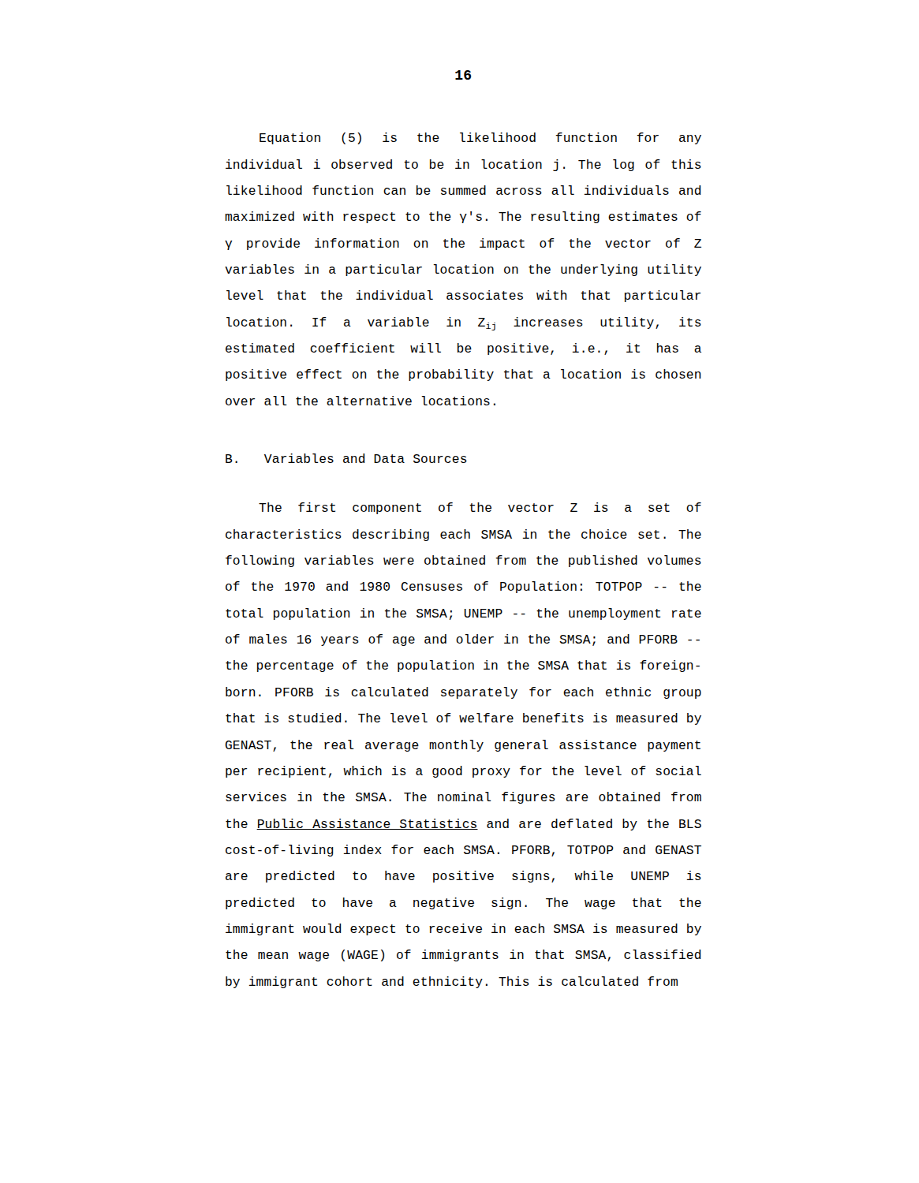16
Equation (5) is the likelihood function for any individual i observed to be in location j. The log of this likelihood function can be summed across all individuals and maximized with respect to the γ's. The resulting estimates of γ provide information on the impact of the vector of Z variables in a particular location on the underlying utility level that the individual associates with that particular location. If a variable in Zij increases utility, its estimated coefficient will be positive, i.e., it has a positive effect on the probability that a location is chosen over all the alternative locations.
B. Variables and Data Sources
The first component of the vector Z is a set of characteristics describing each SMSA in the choice set. The following variables were obtained from the published volumes of the 1970 and 1980 Censuses of Population: TOTPOP -- the total population in the SMSA; UNEMP -- the unemployment rate of males 16 years of age and older in the SMSA; and PFORB -- the percentage of the population in the SMSA that is foreign-born. PFORB is calculated separately for each ethnic group that is studied. The level of welfare benefits is measured by GENAST, the real average monthly general assistance payment per recipient, which is a good proxy for the level of social services in the SMSA. The nominal figures are obtained from the Public Assistance Statistics and are deflated by the BLS cost-of-living index for each SMSA. PFORB, TOTPOP and GENAST are predicted to have positive signs, while UNEMP is predicted to have a negative sign. The wage that the immigrant would expect to receive in each SMSA is measured by the mean wage (WAGE) of immigrants in that SMSA, classified by immigrant cohort and ethnicity. This is calculated from